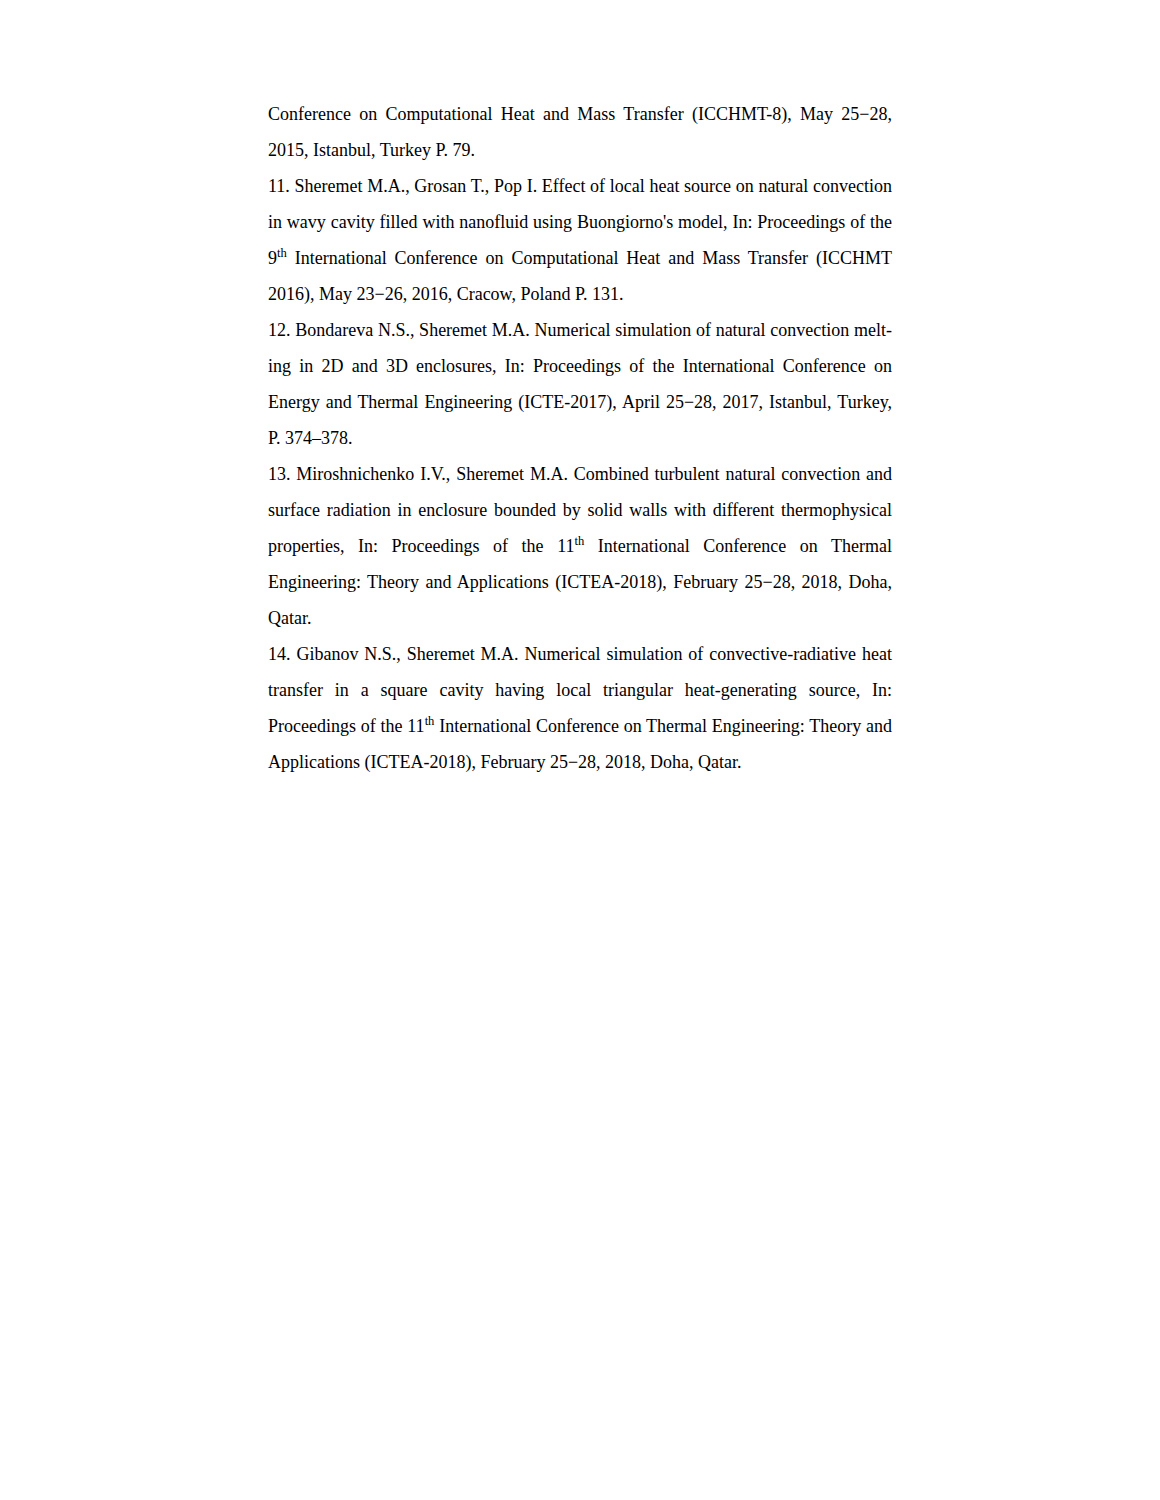Conference on Computational Heat and Mass Transfer (ICCHMT-8), May 25−28, 2015, Istanbul, Turkey P. 79.
11. Sheremet M.A., Grosan T., Pop I. Effect of local heat source on natural convection in wavy cavity filled with nanofluid using Buongiorno's model, In: Proceedings of the 9th International Conference on Computational Heat and Mass Transfer (ICCHMT 2016), May 23−26, 2016, Cracow, Poland P. 131.
12. Bondareva N.S., Sheremet M.A. Numerical simulation of natural convection melting in 2D and 3D enclosures, In: Proceedings of the International Conference on Energy and Thermal Engineering (ICTE-2017), April 25−28, 2017, Istanbul, Turkey, P. 374–378.
13. Miroshnichenko I.V., Sheremet M.A. Combined turbulent natural convection and surface radiation in enclosure bounded by solid walls with different thermophysical properties, In: Proceedings of the 11th International Conference on Thermal Engineering: Theory and Applications (ICTEA-2018), February 25−28, 2018, Doha, Qatar.
14. Gibanov N.S., Sheremet M.A. Numerical simulation of convective-radiative heat transfer in a square cavity having local triangular heat-generating source, In: Proceedings of the 11th International Conference on Thermal Engineering: Theory and Applications (ICTEA-2018), February 25−28, 2018, Doha, Qatar.